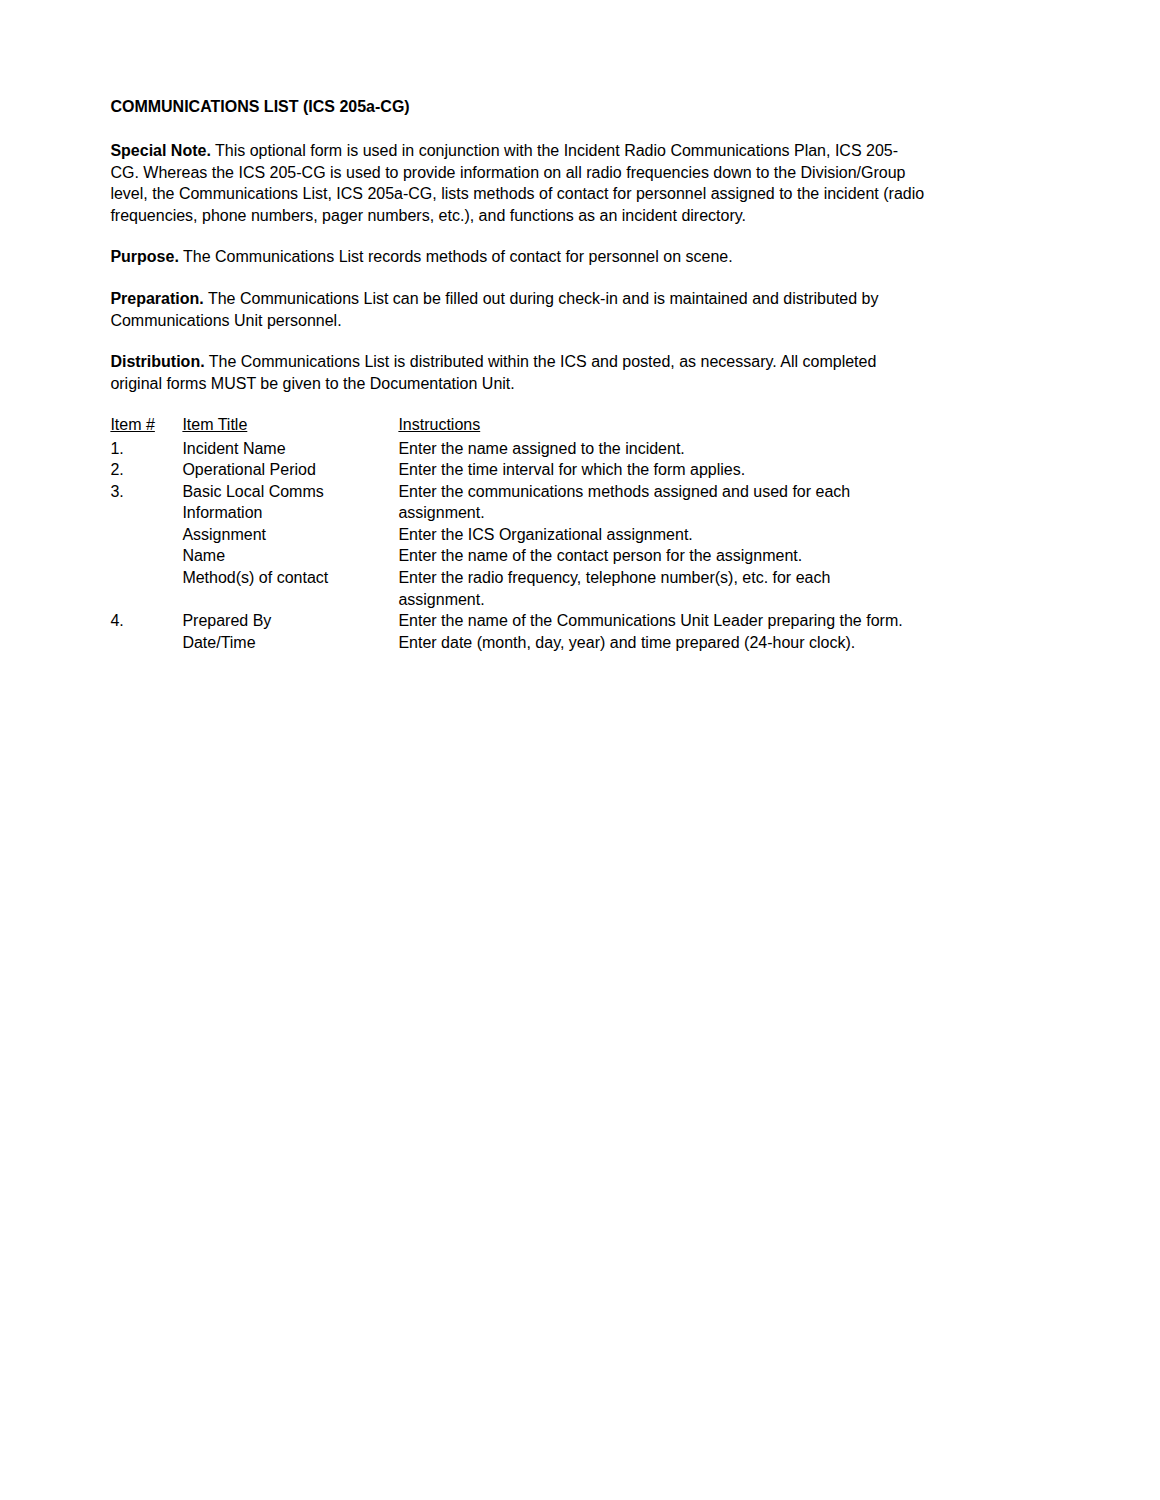COMMUNICATIONS LIST (ICS 205a-CG)
Special Note. This optional form is used in conjunction with the Incident Radio Communications Plan, ICS 205-CG. Whereas the ICS 205-CG is used to provide information on all radio frequencies down to the Division/Group level, the Communications List, ICS 205a-CG, lists methods of contact for personnel assigned to the incident (radio frequencies, phone numbers, pager numbers, etc.), and functions as an incident directory.
Purpose. The Communications List records methods of contact for personnel on scene.
Preparation. The Communications List can be filled out during check-in and is maintained and distributed by Communications Unit personnel.
Distribution. The Communications List is distributed within the ICS and posted, as necessary. All completed original forms MUST be given to the Documentation Unit.
| Item # | Item Title | Instructions |
| --- | --- | --- |
| 1. | Incident Name | Enter the name assigned to the incident. |
| 2. | Operational Period | Enter the time interval for which the form applies. |
| 3. | Basic Local Comms Information | Enter the communications methods assigned and used for each assignment. |
| | Assignment | Enter the ICS Organizational assignment. |
| | Name | Enter the name of the contact person for the assignment. |
| | Method(s) of contact | Enter the radio frequency, telephone number(s), etc. for each assignment. |
| 4. | Prepared By | Enter the name of the Communications Unit Leader preparing the form. |
| | Date/Time | Enter date (month, day, year) and time prepared (24-hour clock). |